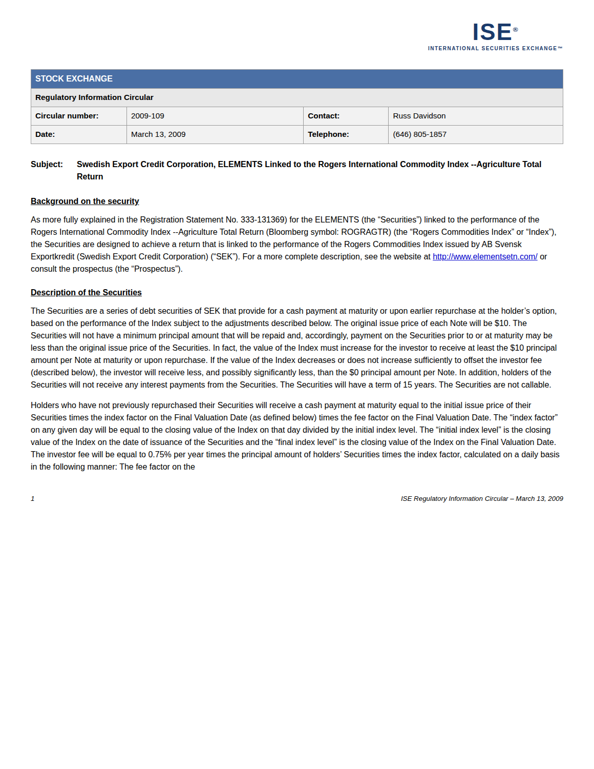ISE®
INTERNATIONAL SECURITIES EXCHANGE™
| STOCK EXCHANGE |
| Regulatory Information Circular |
| Circular number: | 2009-109 | Contact: | Russ Davidson |
| Date: | March 13, 2009 | Telephone: | (646) 805-1857 |
Subject: Swedish Export Credit Corporation, ELEMENTS Linked to the Rogers International Commodity Index --Agriculture Total Return
Background on the security
As more fully explained in the Registration Statement No. 333-131369) for the ELEMENTS (the “Securities”) linked to the performance of the Rogers International Commodity Index --Agriculture Total Return (Bloomberg symbol: ROGRAGTR) (the “Rogers Commodities Index” or “Index”), the Securities are designed to achieve a return that is linked to the performance of the Rogers Commodities Index issued by AB Svensk Exportkredit (Swedish Export Credit Corporation) (“SEK”). For a more complete description, see the website at http://www.elementsetn.com/ or consult the prospectus (the “Prospectus”).
Description of the Securities
The Securities are a series of debt securities of SEK that provide for a cash payment at maturity or upon earlier repurchase at the holder’s option, based on the performance of the Index subject to the adjustments described below. The original issue price of each Note will be $10. The Securities will not have a minimum principal amount that will be repaid and, accordingly, payment on the Securities prior to or at maturity may be less than the original issue price of the Securities. In fact, the value of the Index must increase for the investor to receive at least the $10 principal amount per Note at maturity or upon repurchase. If the value of the Index decreases or does not increase sufficiently to offset the investor fee (described below), the investor will receive less, and possibly significantly less, than the $0 principal amount per Note. In addition, holders of the Securities will not receive any interest payments from the Securities. The Securities will have a term of 15 years. The Securities are not callable.
Holders who have not previously repurchased their Securities will receive a cash payment at maturity equal to the initial issue price of their Securities times the index factor on the Final Valuation Date (as defined below) times the fee factor on the Final Valuation Date. The “index factor” on any given day will be equal to the closing value of the Index on that day divided by the initial index level. The “initial index level” is the closing value of the Index on the date of issuance of the Securities and the “final index level” is the closing value of the Index on the Final Valuation Date. The investor fee will be equal to 0.75% per year times the principal amount of holders’ Securities times the index factor, calculated on a daily basis in the following manner: The fee factor on the
1 ISE Regulatory Information Circular – March 13, 2009